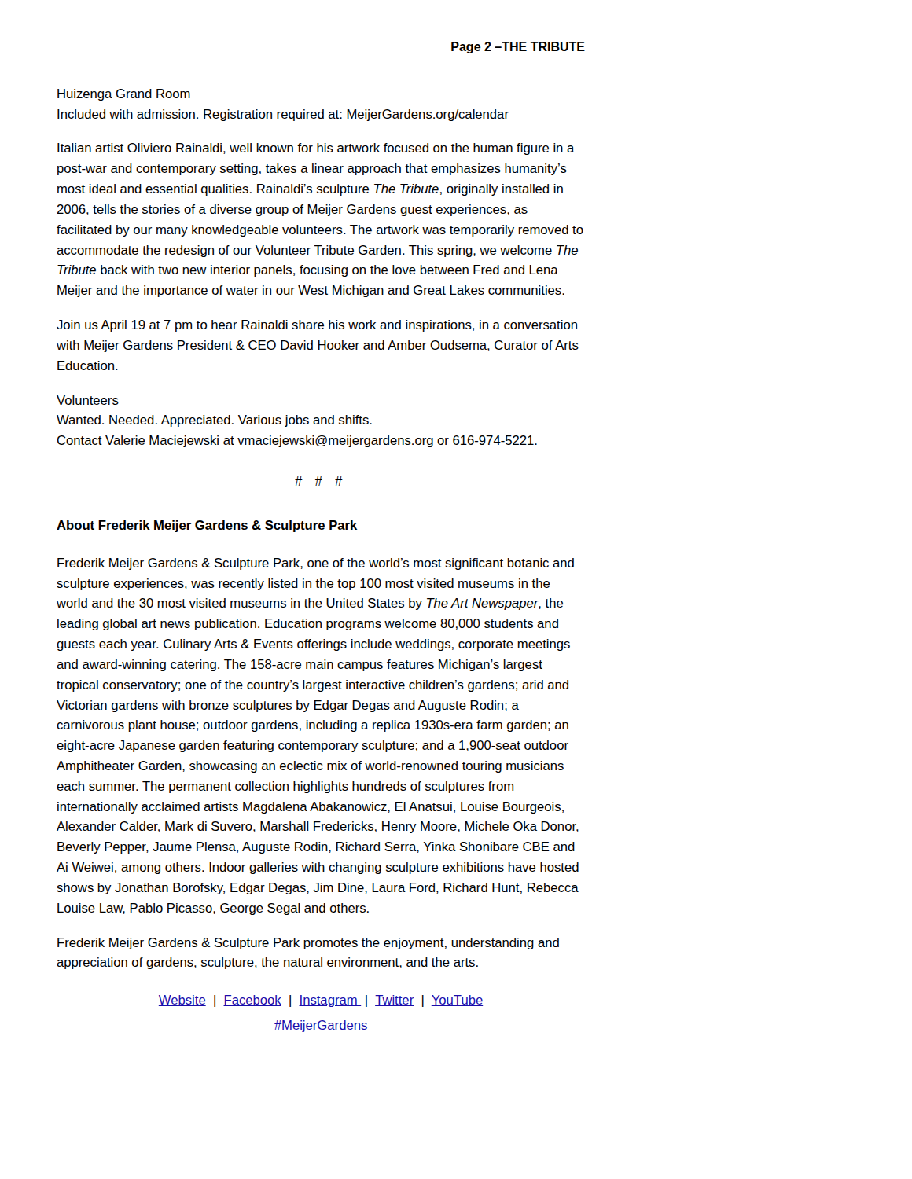Page 2 –THE TRIBUTE
Huizenga Grand Room
Included with admission. Registration required at: MeijerGardens.org/calendar
Italian artist Oliviero Rainaldi, well known for his artwork focused on the human figure in a post-war and contemporary setting, takes a linear approach that emphasizes humanity’s most ideal and essential qualities. Rainaldi’s sculpture The Tribute, originally installed in 2006, tells the stories of a diverse group of Meijer Gardens guest experiences, as facilitated by our many knowledgeable volunteers. The artwork was temporarily removed to accommodate the redesign of our Volunteer Tribute Garden. This spring, we welcome The Tribute back with two new interior panels, focusing on the love between Fred and Lena Meijer and the importance of water in our West Michigan and Great Lakes communities.
Join us April 19 at 7 pm to hear Rainaldi share his work and inspirations, in a conversation with Meijer Gardens President & CEO David Hooker and Amber Oudsema, Curator of Arts Education.
Volunteers
Wanted. Needed. Appreciated. Various jobs and shifts.
Contact Valerie Maciejewski at vmaciejewski@meijergardens.org or 616-974-5221.
# # #
About Frederik Meijer Gardens & Sculpture Park
Frederik Meijer Gardens & Sculpture Park, one of the world’s most significant botanic and sculpture experiences, was recently listed in the top 100 most visited museums in the world and the 30 most visited museums in the United States by The Art Newspaper, the leading global art news publication. Education programs welcome 80,000 students and guests each year. Culinary Arts & Events offerings include weddings, corporate meetings and award-winning catering. The 158-acre main campus features Michigan’s largest tropical conservatory; one of the country’s largest interactive children’s gardens; arid and Victorian gardens with bronze sculptures by Edgar Degas and Auguste Rodin; a carnivorous plant house; outdoor gardens, including a replica 1930s-era farm garden; an eight-acre Japanese garden featuring contemporary sculpture; and a 1,900-seat outdoor Amphitheater Garden, showcasing an eclectic mix of world-renowned touring musicians each summer. The permanent collection highlights hundreds of sculptures from internationally acclaimed artists Magdalena Abakanowicz, El Anatsui, Louise Bourgeois, Alexander Calder, Mark di Suvero, Marshall Fredericks, Henry Moore, Michele Oka Donor, Beverly Pepper, Jaume Plensa, Auguste Rodin, Richard Serra, Yinka Shonibare CBE and Ai Weiwei, among others. Indoor galleries with changing sculpture exhibitions have hosted shows by Jonathan Borofsky, Edgar Degas, Jim Dine, Laura Ford, Richard Hunt, Rebecca Louise Law, Pablo Picasso, George Segal and others.
Frederik Meijer Gardens & Sculpture Park promotes the enjoyment, understanding and appreciation of gardens, sculpture, the natural environment, and the arts.
Website | Facebook | Instagram | Twitter | YouTube
#MeijerGardens